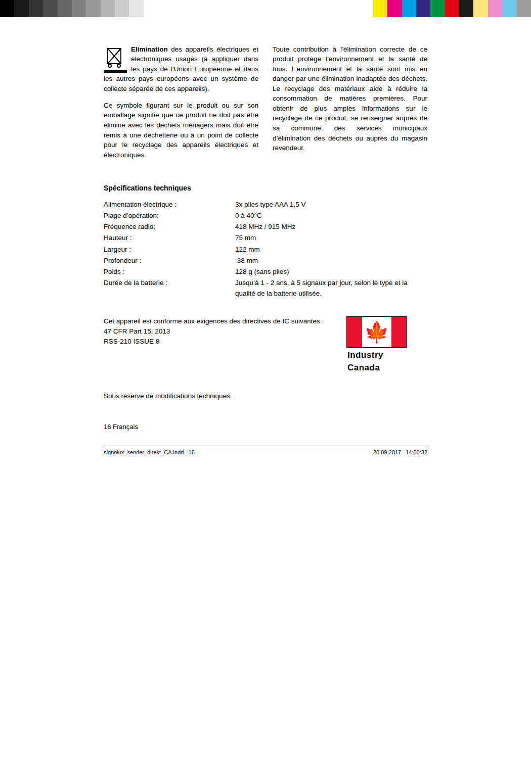Elimination des appareils électriques et électroniques usagés (à appliquer dans les pays de l’Union Européenne et dans les autres pays européens avec un système de collecte séparée de ces appareils).
Ce symbole figurant sur le produit ou sur son emballage signifie que ce produit ne doit pas être éliminé avec les déchets ménagers mais doit être remis à une déchetterie ou à un point de collecte pour le recyclage des appareils électriques et électroniques.
Toute contribution à l’élimination correcte de ce produit protège l’environnement et la santé de tous. L’environnement et la santé sont mis en danger par une élimination inadaptée des déchets. Le recyclage des matériaux aide à réduire la consommation de matières premières. Pour obtenir de plus amples informations sur le recyclage de ce produit, se renseigner auprès de sa commune, des services municipaux d’élimination des déchets ou auprès du magasin revendeur.
Spécifications techniques
| Alimentation électrique : | 3x piles type AAA 1,5 V |
| Plage d’opération: | 0 à 40°C |
| Fréquence radio: | 418 MHz / 915 MHz |
| Hauteur : | 75 mm |
| Largeur : | 122 mm |
| Profondeur : | 38 mm |
| Poids : | 128 g (sans piles) |
| Durée de la batterie : | Jusqu’à 1 - 2 ans, à 5 signaux par jour, selon le type et la qualité de la batterie utilisée. |
🍁
Industry
Canada
Cet appareil est conforme aux exigences des directives de IC suivantes :
47 CFR Part 15; 2013
RSS-210 ISSUE 8
Sous réserve de modifications techniques.
16 Français
signolux_sender_direkt_CA.indd 16 20.09.2017 14:00:32